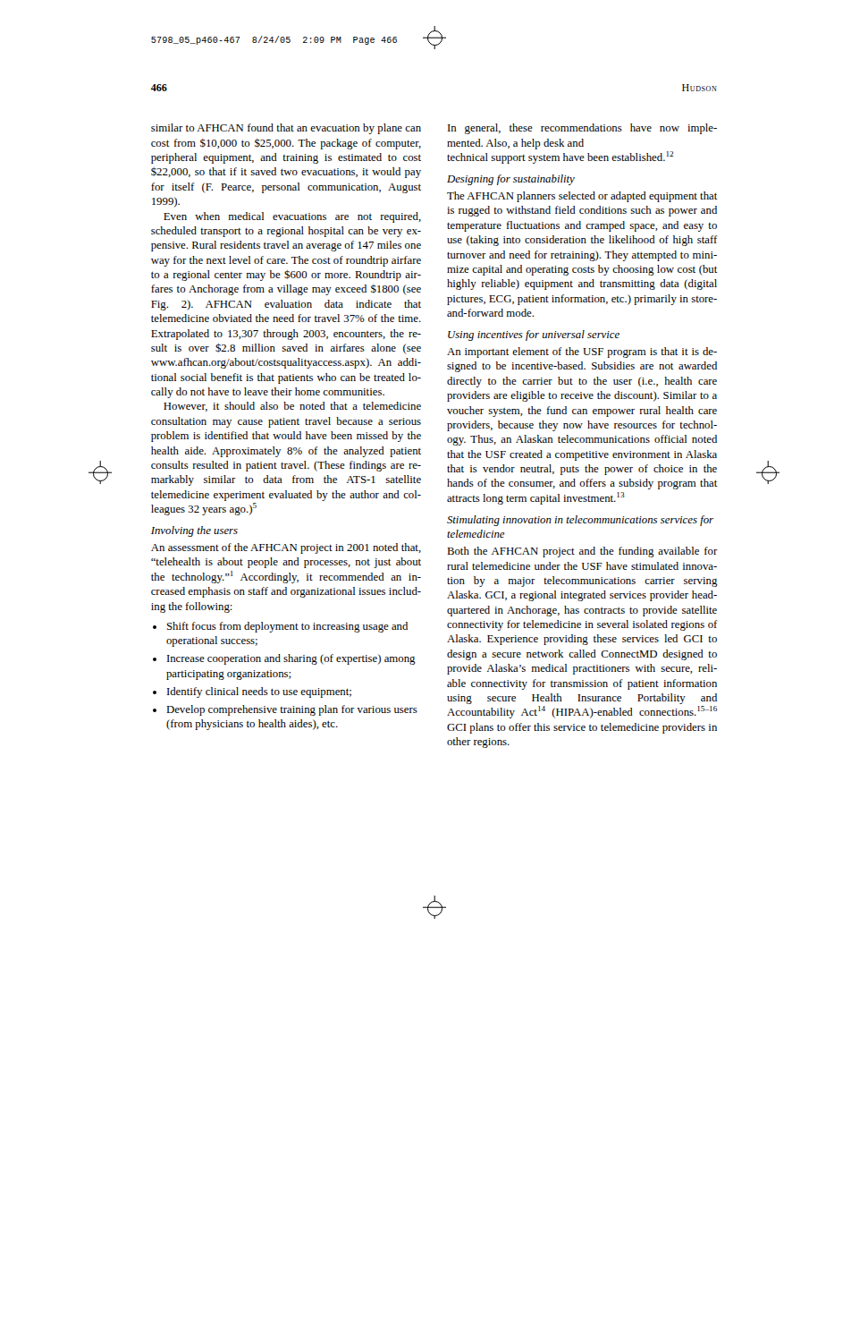5798_05_p460-467 8/24/05 2:09 PM Page 466
466 Hudson
similar to AFHCAN found that an evacuation by plane can cost from $10,000 to $25,000. The package of computer, peripheral equipment, and training is estimated to cost $22,000, so that if it saved two evacuations, it would pay for itself (F. Pearce, personal communication, August 1999).
Even when medical evacuations are not required, scheduled transport to a regional hospital can be very expensive. Rural residents travel an average of 147 miles one way for the next level of care. The cost of roundtrip airfare to a regional center may be $600 or more. Roundtrip airfares to Anchorage from a village may exceed $1800 (see Fig. 2). AFHCAN evaluation data indicate that telemedicine obviated the need for travel 37% of the time. Extrapolated to 13,307 through 2003, encounters, the result is over $2.8 million saved in airfares alone (see www.afhcan.org/about/costsqualityaccess.aspx). An additional social benefit is that patients who can be treated locally do not have to leave their home communities.
However, it should also be noted that a telemedicine consultation may cause patient travel because a serious problem is identified that would have been missed by the health aide. Approximately 8% of the analyzed patient consults resulted in patient travel. (These findings are remarkably similar to data from the ATS-1 satellite telemedicine experiment evaluated by the author and colleagues 32 years ago.)5
Involving the users
An assessment of the AFHCAN project in 2001 noted that, “telehealth is about people and processes, not just about the technology.”1 Accordingly, it recommended an increased emphasis on staff and organizational issues including the following:
Shift focus from deployment to increasing usage and operational success;
Increase cooperation and sharing (of expertise) among participating organizations;
Identify clinical needs to use equipment;
Develop comprehensive training plan for various users (from physicians to health aides), etc.
In general, these recommendations have now implemented. Also, a help desk and
technical support system have been established.12
Designing for sustainability
The AFHCAN planners selected or adapted equipment that is rugged to withstand field conditions such as power and temperature fluctuations and cramped space, and easy to use (taking into consideration the likelihood of high staff turnover and need for retraining). They attempted to minimize capital and operating costs by choosing low cost (but highly reliable) equipment and transmitting data (digital pictures, ECG, patient information, etc.) primarily in store-and-forward mode.
Using incentives for universal service
An important element of the USF program is that it is designed to be incentive-based. Subsidies are not awarded directly to the carrier but to the user (i.e., health care providers are eligible to receive the discount). Similar to a voucher system, the fund can empower rural health care providers, because they now have resources for technology. Thus, an Alaskan telecommunications official noted that the USF created a competitive environment in Alaska that is vendor neutral, puts the power of choice in the hands of the consumer, and offers a subsidy program that attracts long term capital investment.13
Stimulating innovation in telecommunications services for telemedicine
Both the AFHCAN project and the funding available for rural telemedicine under the USF have stimulated innovation by a major telecommunications carrier serving Alaska. GCI, a regional integrated services provider headquartered in Anchorage, has contracts to provide satellite connectivity for telemedicine in several isolated regions of Alaska. Experience providing these services led GCI to design a secure network called ConnectMD designed to provide Alaska’s medical practitioners with secure, reliable connectivity for transmission of patient information using secure Health Insurance Portability and Accountability Act14 (HIPAA)-enabled connections.15–16 GCI plans to offer this service to telemedicine providers in other regions.